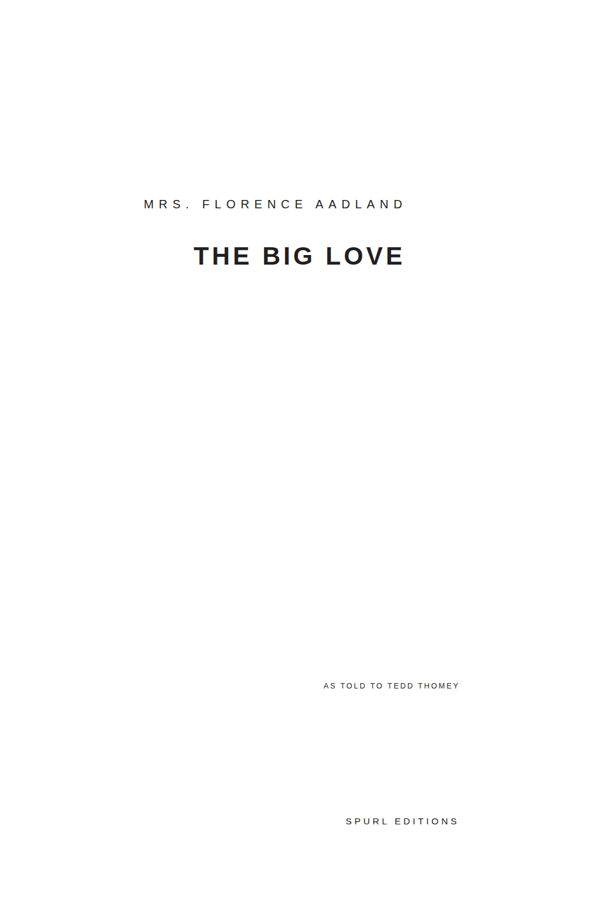Mrs. Florence Aadland
The Big Love
As told to Tedd Thomey
Spurl Editions